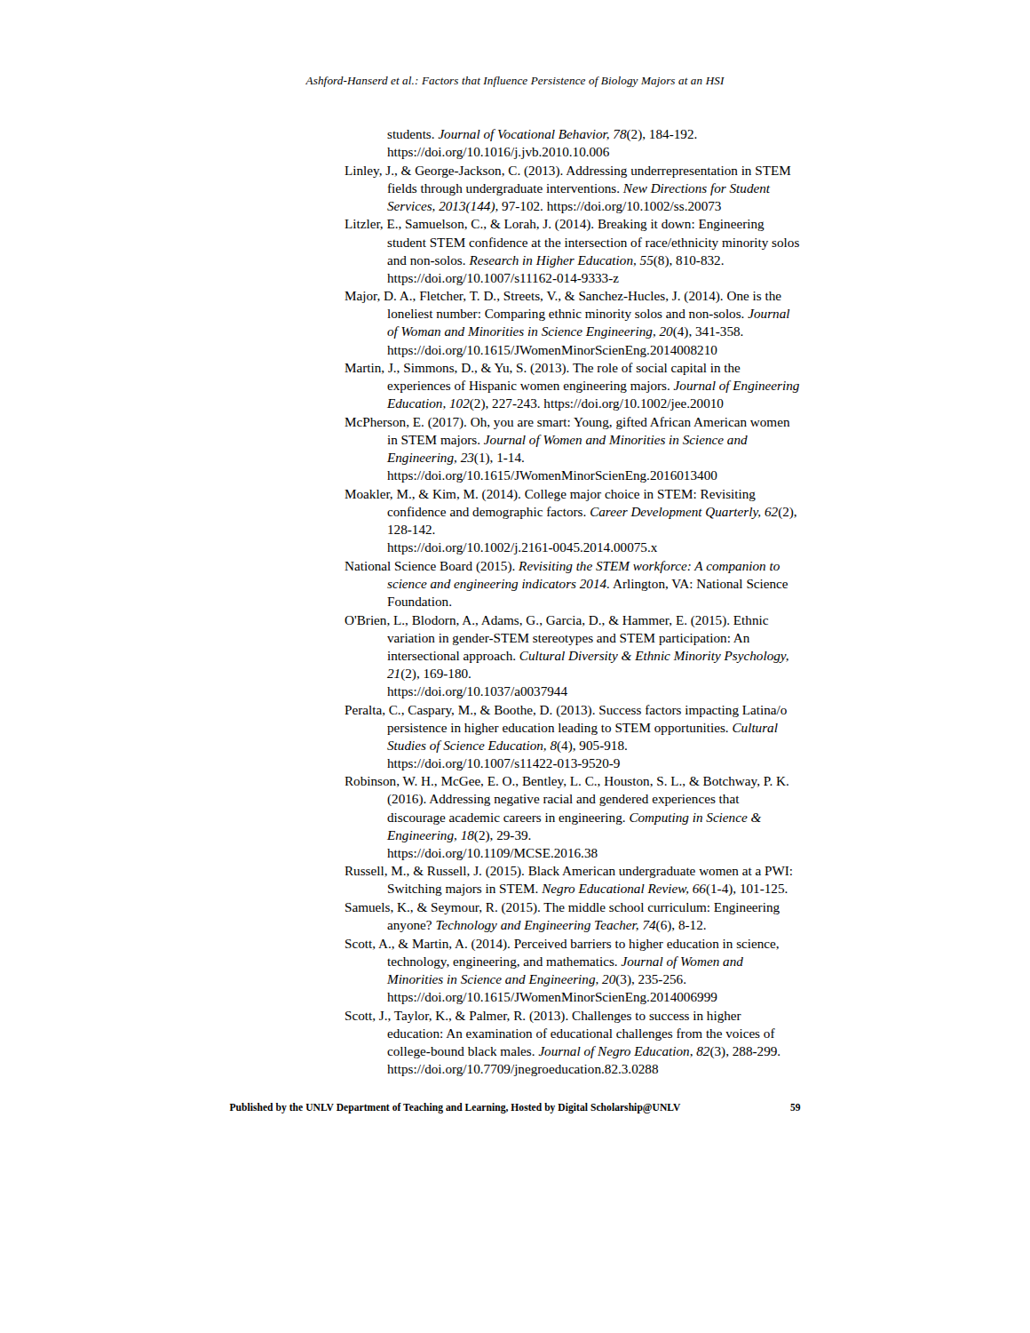Ashford-Hanserd et al.: Factors that Influence Persistence of Biology Majors at an HSI
students. Journal of Vocational Behavior, 78(2), 184-192.
https://doi.org/10.1016/j.jvb.2010.10.006
Linley, J., & George-Jackson, C. (2013). Addressing underrepresentation in STEM fields through undergraduate interventions. New Directions for Student Services, 2013(144), 97-102. https://doi.org/10.1002/ss.20073
Litzler, E., Samuelson, C., & Lorah, J. (2014). Breaking it down: Engineering student STEM confidence at the intersection of race/ethnicity minority solos and non-solos. Research in Higher Education, 55(8), 810-832. https://doi.org/10.1007/s11162-014-9333-z
Major, D. A., Fletcher, T. D., Streets, V., & Sanchez-Hucles, J. (2014). One is the loneliest number: Comparing ethnic minority solos and non-solos. Journal of Woman and Minorities in Science Engineering, 20(4), 341-358.
https://doi.org/10.1615/JWomenMinorScienEng.2014008210
Martin, J., Simmons, D., & Yu, S. (2013). The role of social capital in the experiences of Hispanic women engineering majors. Journal of Engineering Education, 102(2), 227-243. https://doi.org/10.1002/jee.20010
McPherson, E. (2017). Oh, you are smart: Young, gifted African American women in STEM majors. Journal of Women and Minorities in Science and Engineering, 23(1), 1-14. https://doi.org/10.1615/JWomenMinorScienEng.2016013400
Moakler, M., & Kim, M. (2014). College major choice in STEM: Revisiting confidence and demographic factors. Career Development Quarterly, 62(2), 128-142.
https://doi.org/10.1002/j.2161-0045.2014.00075.x
National Science Board (2015). Revisiting the STEM workforce: A companion to science and engineering indicators 2014. Arlington, VA: National Science Foundation.
O'Brien, L., Blodorn, A., Adams, G., Garcia, D., & Hammer, E. (2015). Ethnic variation in gender-STEM stereotypes and STEM participation: An intersectional approach. Cultural Diversity & Ethnic Minority Psychology, 21(2), 169-180.
https://doi.org/10.1037/a0037944
Peralta, C., Caspary, M., & Boothe, D. (2013). Success factors impacting Latina/o persistence in higher education leading to STEM opportunities. Cultural Studies of Science Education, 8(4), 905-918. https://doi.org/10.1007/s11422-013-9520-9
Robinson, W. H., McGee, E. O., Bentley, L. C., Houston, S. L., & Botchway, P. K. (2016). Addressing negative racial and gendered experiences that discourage academic careers in engineering. Computing in Science & Engineering, 18(2), 29-39.
https://doi.org/10.1109/MCSE.2016.38
Russell, M., & Russell, J. (2015). Black American undergraduate women at a PWI: Switching majors in STEM. Negro Educational Review, 66(1-4), 101-125.
Samuels, K., & Seymour, R. (2015). The middle school curriculum: Engineering anyone? Technology and Engineering Teacher, 74(6), 8-12.
Scott, A., & Martin, A. (2014). Perceived barriers to higher education in science, technology, engineering, and mathematics. Journal of Women and Minorities in Science and Engineering, 20(3), 235-256.
https://doi.org/10.1615/JWomenMinorScienEng.2014006999
Scott, J., Taylor, K., & Palmer, R. (2013). Challenges to success in higher education: An examination of educational challenges from the voices of college-bound black males. Journal of Negro Education, 82(3), 288-299.
https://doi.org/10.7709/jnegroeducation.82.3.0288
Published by the UNLV Department of Teaching and Learning, Hosted by Digital Scholarship@UNLV 59